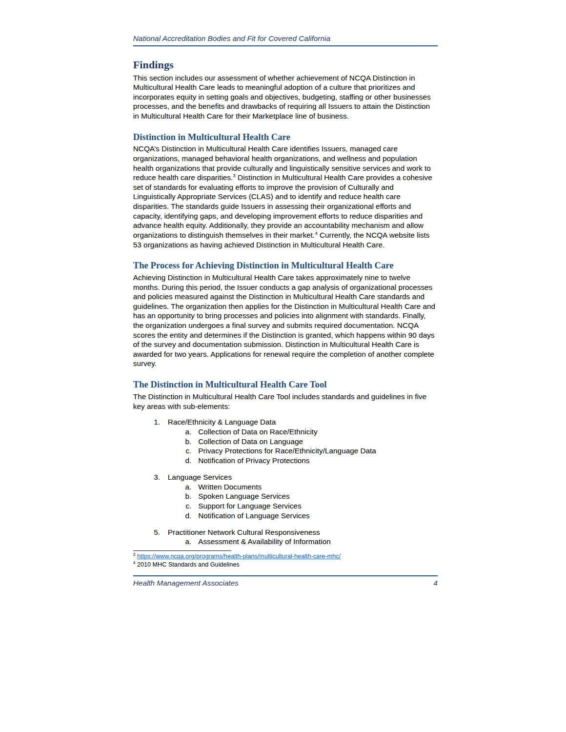National Accreditation Bodies and Fit for Covered California
Findings
This section includes our assessment of whether achievement of NCQA Distinction in Multicultural Health Care leads to meaningful adoption of a culture that prioritizes and incorporates equity in setting goals and objectives, budgeting, staffing or other businesses processes, and the benefits and drawbacks of requiring all Issuers to attain the Distinction in Multicultural Health Care for their Marketplace line of business.
Distinction in Multicultural Health Care
NCQA’s Distinction in Multicultural Health Care identifies Issuers, managed care organizations, managed behavioral health organizations, and wellness and population health organizations that provide culturally and linguistically sensitive services and work to reduce health care disparities.3 Distinction in Multicultural Health Care provides a cohesive set of standards for evaluating efforts to improve the provision of Culturally and Linguistically Appropriate Services (CLAS) and to identify and reduce health care disparities. The standards guide Issuers in assessing their organizational efforts and capacity, identifying gaps, and developing improvement efforts to reduce disparities and advance health equity. Additionally, they provide an accountability mechanism and allow organizations to distinguish themselves in their market.4 Currently, the NCQA website lists 53 organizations as having achieved Distinction in Multicultural Health Care.
The Process for Achieving Distinction in Multicultural Health Care
Achieving Distinction in Multicultural Health Care takes approximately nine to twelve months. During this period, the Issuer conducts a gap analysis of organizational processes and policies measured against the Distinction in Multicultural Health Care standards and guidelines. The organization then applies for the Distinction in Multicultural Health Care and has an opportunity to bring processes and policies into alignment with standards. Finally, the organization undergoes a final survey and submits required documentation. NCQA scores the entity and determines if the Distinction is granted, which happens within 90 days of the survey and documentation submission. Distinction in Multicultural Health Care is awarded for two years. Applications for renewal require the completion of another complete survey.
The Distinction in Multicultural Health Care Tool
The Distinction in Multicultural Health Care Tool includes standards and guidelines in five key areas with sub-elements:
Race/Ethnicity & Language Data
Collection of Data on Race/Ethnicity
Collection of Data on Language
Privacy Protections for Race/Ethnicity/Language Data
Notification of Privacy Protections
Language Services
Written Documents
Spoken Language Services
Support for Language Services
Notification of Language Services
Practitioner Network Cultural Responsiveness
Assessment & Availability of Information
3 https://www.ncqa.org/programs/health-plans/multicultural-health-care-mhc/
4 2010 MHC Standards and Guidelines
Health Management Associates 4